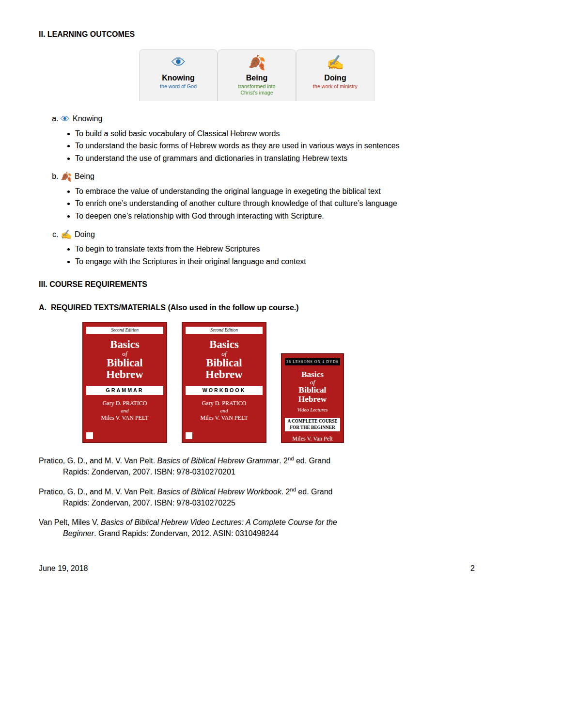II. LEARNING OUTCOMES
👁 Knowing the word of God
🍂 Being transformed into
Christ's image
✍ Doing the work of ministry
👁Knowing
To build a solid basic vocabulary of Classical Hebrew words
To understand the basic forms of Hebrew words as they are used in various ways in sentences
To understand the use of grammars and dictionaries in translating Hebrew texts
🍂Being
To embrace the value of understanding the original language in exegeting the biblical text
To enrich one’s understanding of another culture through knowledge of that culture’s language
To deepen one’s relationship with God through interacting with Scripture.
✍Doing
To begin to translate texts from the Hebrew Scriptures
To engage with the Scriptures in their original language and context
III. COURSE REQUIREMENTS
A. REQUIRED TEXTS/MATERIALS (Also used in the follow up course.)
Second Edition
Basicsof Biblical
Hebrew
GRAMMAR
Gary D. PRATICOand Miles V. VAN PELT
Second Edition
Basicsof Biblical
Hebrew
WORKBOOK
Gary D. PRATICOand Miles V. VAN PELT
36 LESSONS ON 4 DVDS
Basicsof Biblical
Hebrew
Video Lectures
A COMPLETE COURSE
FOR THE BEGINNER
Miles V. Van Pelt
Pratico, G. D., and M. V. Van Pelt. Basics of Biblical Hebrew Grammar. 2nd ed. Grand Rapids: Zondervan, 2007. ISBN: 978-0310270201
Pratico, G. D., and M. V. Van Pelt. Basics of Biblical Hebrew Workbook. 2nd ed. Grand Rapids: Zondervan, 2007. ISBN: 978-0310270225
Van Pelt, Miles V. Basics of Biblical Hebrew Video Lectures: A Complete Course for the Beginner. Grand Rapids: Zondervan, 2012. ASIN: 0310498244
June 19, 2018 2